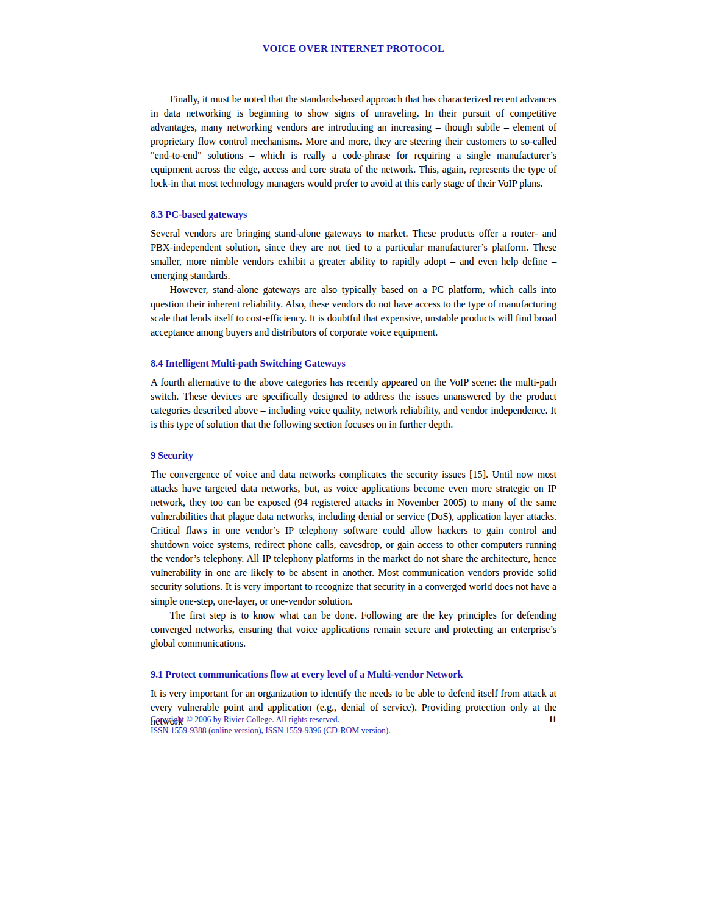VOICE OVER INTERNET PROTOCOL
Finally, it must be noted that the standards-based approach that has characterized recent advances in data networking is beginning to show signs of unraveling. In their pursuit of competitive advantages, many networking vendors are introducing an increasing – though subtle – element of proprietary flow control mechanisms. More and more, they are steering their customers to so-called "end-to-end" solutions – which is really a code-phrase for requiring a single manufacturer’s equipment across the edge, access and core strata of the network. This, again, represents the type of lock-in that most technology managers would prefer to avoid at this early stage of their VoIP plans.
8.3 PC-based gateways
Several vendors are bringing stand-alone gateways to market. These products offer a router- and PBX-independent solution, since they are not tied to a particular manufacturer’s platform. These smaller, more nimble vendors exhibit a greater ability to rapidly adopt – and even help define – emerging standards.
However, stand-alone gateways are also typically based on a PC platform, which calls into question their inherent reliability. Also, these vendors do not have access to the type of manufacturing scale that lends itself to cost-efficiency. It is doubtful that expensive, unstable products will find broad acceptance among buyers and distributors of corporate voice equipment.
8.4 Intelligent Multi-path Switching Gateways
A fourth alternative to the above categories has recently appeared on the VoIP scene: the multi-path switch. These devices are specifically designed to address the issues unanswered by the product categories described above – including voice quality, network reliability, and vendor independence. It is this type of solution that the following section focuses on in further depth.
9 Security
The convergence of voice and data networks complicates the security issues [15]. Until now most attacks have targeted data networks, but, as voice applications become even more strategic on IP network, they too can be exposed (94 registered attacks in November 2005) to many of the same vulnerabilities that plague data networks, including denial or service (DoS), application layer attacks. Critical flaws in one vendor’s IP telephony software could allow hackers to gain control and shutdown voice systems, redirect phone calls, eavesdrop, or gain access to other computers running the vendor’s telephony. All IP telephony platforms in the market do not share the architecture, hence vulnerability in one are likely to be absent in another. Most communication vendors provide solid security solutions. It is very important to recognize that security in a converged world does not have a simple one-step, one-layer, or one-vendor solution.
The first step is to know what can be done. Following are the key principles for defending converged networks, ensuring that voice applications remain secure and protecting an enterprise’s global communications.
9.1 Protect communications flow at every level of a Multi-vendor Network
It is very important for an organization to identify the needs to be able to defend itself from attack at every vulnerable point and application (e.g., denial of service). Providing protection only at the network
11 Copyright © 2006 by Rivier College. All rights reserved. ISSN 1559-9388 (online version), ISSN 1559-9396 (CD-ROM version).